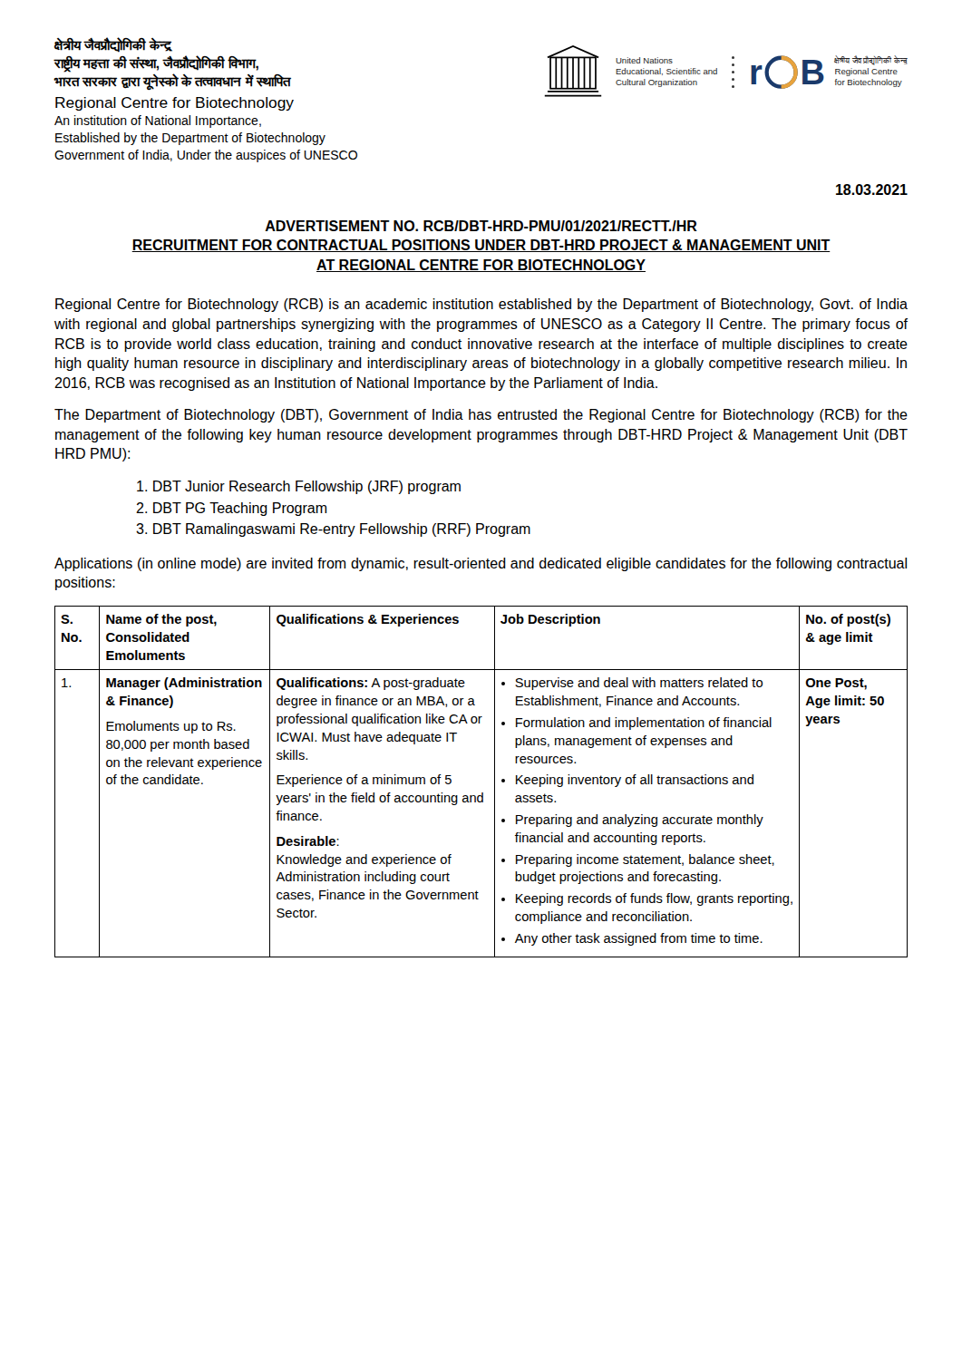क्षेत्रीय जैवप्रौद्योगिकी केन्द्र
राष्ट्रीय महत्ता की संस्था, जैवप्रौद्योगिकी विभाग,
भारत सरकार द्वारा यूनेस्को के तत्वावधान में स्थापित
Regional Centre for Biotechnology
An institution of National Importance,
Established by the Department of Biotechnology
Government of India, Under the auspices of UNESCO
United Nations
Educational, Scientific and
Cultural Organization
r B
क्षेत्रीय जैव प्रौद्योगिकी केन्द्र
Regional Centre
for Biotechnology
18.03.2021
ADVERTISEMENT NO. RCB/DBT-HRD-PMU/01/2021/RECTT./HR RECRUITMENT FOR CONTRACTUAL POSITIONS UNDER DBT-HRD PROJECT & MANAGEMENT UNIT AT REGIONAL CENTRE FOR BIOTECHNOLOGY
Regional Centre for Biotechnology (RCB) is an academic institution established by the Department of Biotechnology, Govt. of India with regional and global partnerships synergizing with the programmes of UNESCO as a Category II Centre. The primary focus of RCB is to provide world class education, training and conduct innovative research at the interface of multiple disciplines to create high quality human resource in disciplinary and interdisciplinary areas of biotechnology in a globally competitive research milieu. In 2016, RCB was recognised as an Institution of National Importance by the Parliament of India.
The Department of Biotechnology (DBT), Government of India has entrusted the Regional Centre for Biotechnology (RCB) for the management of the following key human resource development programmes through DBT-HRD Project & Management Unit (DBT HRD PMU):
1. DBT Junior Research Fellowship (JRF) program
2. DBT PG Teaching Program
3. DBT Ramalingaswami Re-entry Fellowship (RRF) Program
Applications (in online mode) are invited from dynamic, result-oriented and dedicated eligible candidates for the following contractual positions:
| S. No. | Name of the post, Consolidated Emoluments | Qualifications & Experiences | Job Description | No. of post(s) & age limit |
| --- | --- | --- | --- | --- |
| 1. | Manager (Administration & Finance) Emoluments up to Rs. 80,000 per month based on the relevant experience of the candidate. | Qualifications: A post-graduate degree in finance or an MBA, or a professional qualification like CA or ICWAI. Must have adequate IT skills. Experience of a minimum of 5 years' in the field of accounting and finance. Desirable : Knowledge and experience of Administration including court cases, Finance in the Government Sector. | Supervise and deal with matters related to Establishment, Finance and Accounts. Formulation and implementation of financial plans, management of expenses and resources. Keeping inventory of all transactions and assets. Preparing and analyzing accurate monthly financial and accounting reports. Preparing income statement, balance sheet, budget projections and forecasting. Keeping records of funds flow, grants reporting, compliance and reconciliation. Any other task assigned from time to time. | One Post, Age limit: 50 years |